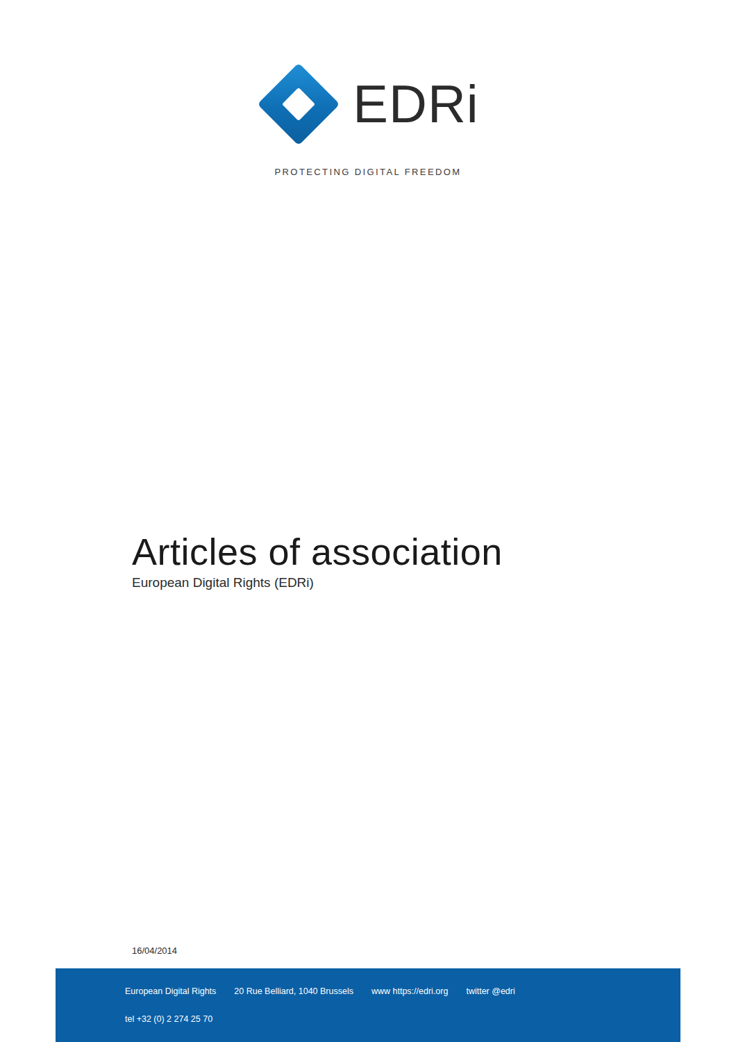EDRi
Protecting digital freedom
Articles of association
European Digital Rights (EDRi)
16/04/2014
European Digital Rights 20 Rue Belliard, 1040 Brussels www https://edri.org twitter @edri tel +32 (0) 2 274 25 70